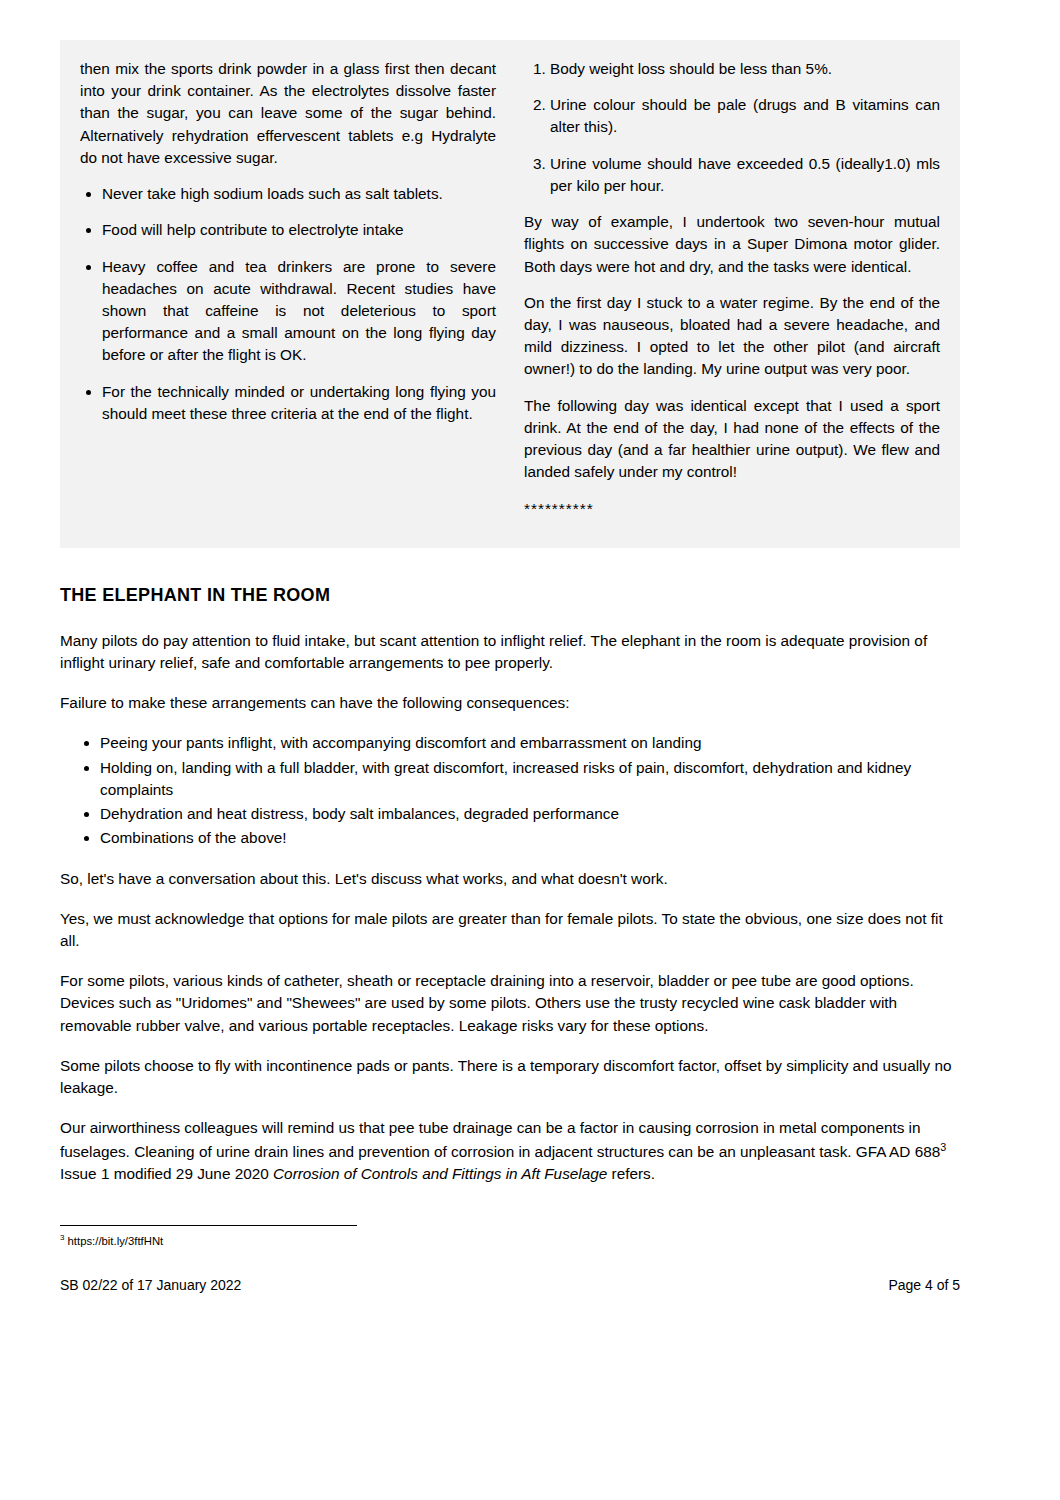then mix the sports drink powder in a glass first then decant into your drink container. As the electrolytes dissolve faster than the sugar, you can leave some of the sugar behind. Alternatively rehydration effervescent tablets e.g Hydralyte do not have excessive sugar.
Never take high sodium loads such as salt tablets.
Food will help contribute to electrolyte intake
Heavy coffee and tea drinkers are prone to severe headaches on acute withdrawal. Recent studies have shown that caffeine is not deleterious to sport performance and a small amount on the long flying day before or after the flight is OK.
For the technically minded or undertaking long flying you should meet these three criteria at the end of the flight.
Body weight loss should be less than 5%.
Urine colour should be pale (drugs and B vitamins can alter this).
Urine volume should have exceeded 0.5 (ideally1.0) mls per kilo per hour.
By way of example, I undertook two seven-hour mutual flights on successive days in a Super Dimona motor glider. Both days were hot and dry, and the tasks were identical.
On the first day I stuck to a water regime. By the end of the day, I was nauseous, bloated had a severe headache, and mild dizziness. I opted to let the other pilot (and aircraft owner!) to do the landing. My urine output was very poor.
The following day was identical except that I used a sport drink. At the end of the day, I had none of the effects of the previous day (and a far healthier urine output). We flew and landed safely under my control!
**********
THE ELEPHANT IN THE ROOM
Many pilots do pay attention to fluid intake, but scant attention to inflight relief. The elephant in the room is adequate provision of inflight urinary relief, safe and comfortable arrangements to pee properly.
Failure to make these arrangements can have the following consequences:
Peeing your pants inflight, with accompanying discomfort and embarrassment on landing
Holding on, landing with a full bladder, with great discomfort, increased risks of pain, discomfort, dehydration and kidney complaints
Dehydration and heat distress, body salt imbalances, degraded performance
Combinations of the above!
So, let's have a conversation about this. Let's discuss what works, and what doesn't work.
Yes, we must acknowledge that options for male pilots are greater than for female pilots. To state the obvious, one size does not fit all.
For some pilots, various kinds of catheter, sheath or receptacle draining into a reservoir, bladder or pee tube are good options. Devices such as "Uridomes" and "Shewees" are used by some pilots. Others use the trusty recycled wine cask bladder with removable rubber valve, and various portable receptacles. Leakage risks vary for these options.
Some pilots choose to fly with incontinence pads or pants. There is a temporary discomfort factor, offset by simplicity and usually no leakage.
Our airworthiness colleagues will remind us that pee tube drainage can be a factor in causing corrosion in metal components in fuselages. Cleaning of urine drain lines and prevention of corrosion in adjacent structures can be an unpleasant task. GFA AD 6883 Issue 1 modified 29 June 2020 Corrosion of Controls and Fittings in Aft Fuselage refers.
3 https://bit.ly/3ftfHNt
SB 02/22 of 17 January 2022 Page 4 of 5